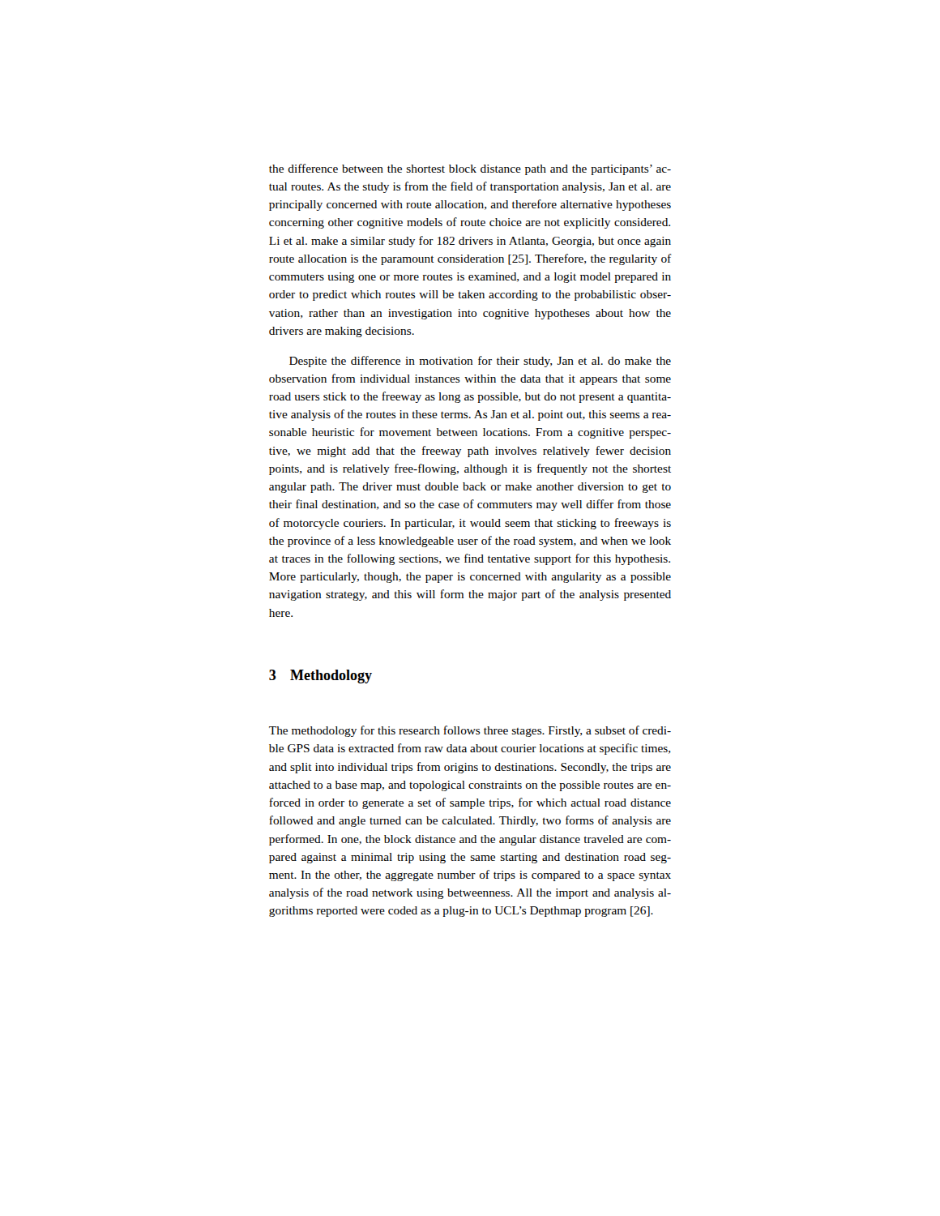the difference between the shortest block distance path and the participants’ actual routes. As the study is from the field of transportation analysis, Jan et al. are principally concerned with route allocation, and therefore alternative hypotheses concerning other cognitive models of route choice are not explicitly considered. Li et al. make a similar study for 182 drivers in Atlanta, Georgia, but once again route allocation is the paramount consideration [25]. Therefore, the regularity of commuters using one or more routes is examined, and a logit model prepared in order to predict which routes will be taken according to the probabilistic observation, rather than an investigation into cognitive hypotheses about how the drivers are making decisions.
Despite the difference in motivation for their study, Jan et al. do make the observation from individual instances within the data that it appears that some road users stick to the freeway as long as possible, but do not present a quantitative analysis of the routes in these terms. As Jan et al. point out, this seems a reasonable heuristic for movement between locations. From a cognitive perspective, we might add that the freeway path involves relatively fewer decision points, and is relatively free-flowing, although it is frequently not the shortest angular path. The driver must double back or make another diversion to get to their final destination, and so the case of commuters may well differ from those of motorcycle couriers. In particular, it would seem that sticking to freeways is the province of a less knowledgeable user of the road system, and when we look at traces in the following sections, we find tentative support for this hypothesis. More particularly, though, the paper is concerned with angularity as a possible navigation strategy, and this will form the major part of the analysis presented here.
3 Methodology
The methodology for this research follows three stages. Firstly, a subset of credible GPS data is extracted from raw data about courier locations at specific times, and split into individual trips from origins to destinations. Secondly, the trips are attached to a base map, and topological constraints on the possible routes are enforced in order to generate a set of sample trips, for which actual road distance followed and angle turned can be calculated. Thirdly, two forms of analysis are performed. In one, the block distance and the angular distance traveled are compared against a minimal trip using the same starting and destination road segment. In the other, the aggregate number of trips is compared to a space syntax analysis of the road network using betweenness. All the import and analysis algorithms reported were coded as a plug-in to UCL’s Depthmap program [26].